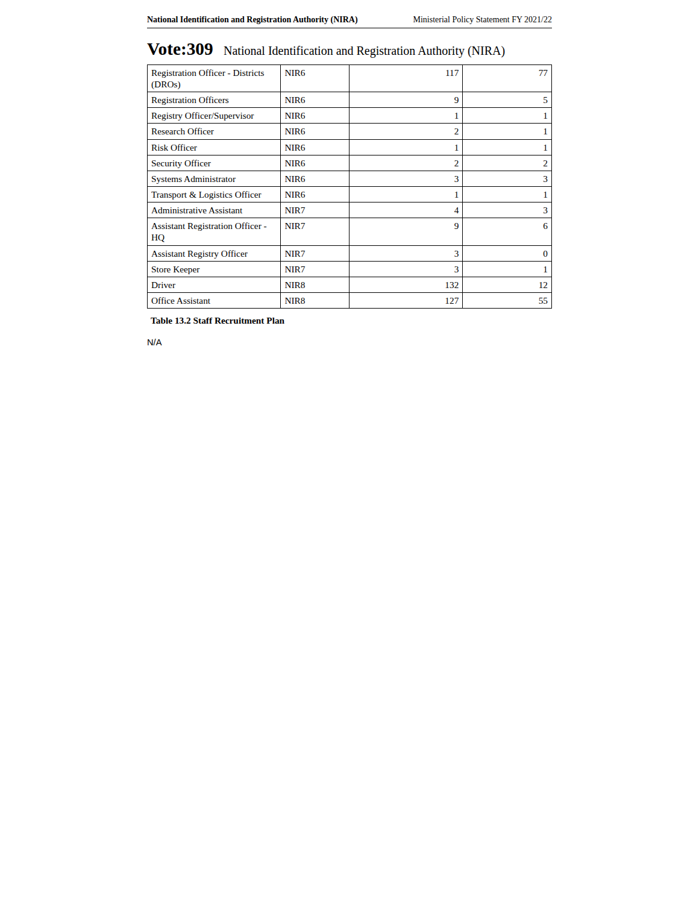National Identification and Registration Authority (NIRA)
Ministerial Policy Statement FY 2021/22
Vote:309 National Identification and Registration Authority (NIRA)
| Registration Officer - Districts (DROs) | NIR6 | 117 | 77 |
| Registration Officers | NIR6 | 9 | 5 |
| Registry Officer/Supervisor | NIR6 | 1 | 1 |
| Research Officer | NIR6 | 2 | 1 |
| Risk Officer | NIR6 | 1 | 1 |
| Security Officer | NIR6 | 2 | 2 |
| Systems Administrator | NIR6 | 3 | 3 |
| Transport & Logistics Officer | NIR6 | 1 | 1 |
| Administrative Assistant | NIR7 | 4 | 3 |
| Assistant Registration Officer - HQ | NIR7 | 9 | 6 |
| Assistant Registry Officer | NIR7 | 3 | 0 |
| Store Keeper | NIR7 | 3 | 1 |
| Driver | NIR8 | 132 | 12 |
| Office Assistant | NIR8 | 127 | 55 |
Table 13.2 Staff Recruitment Plan
N/A